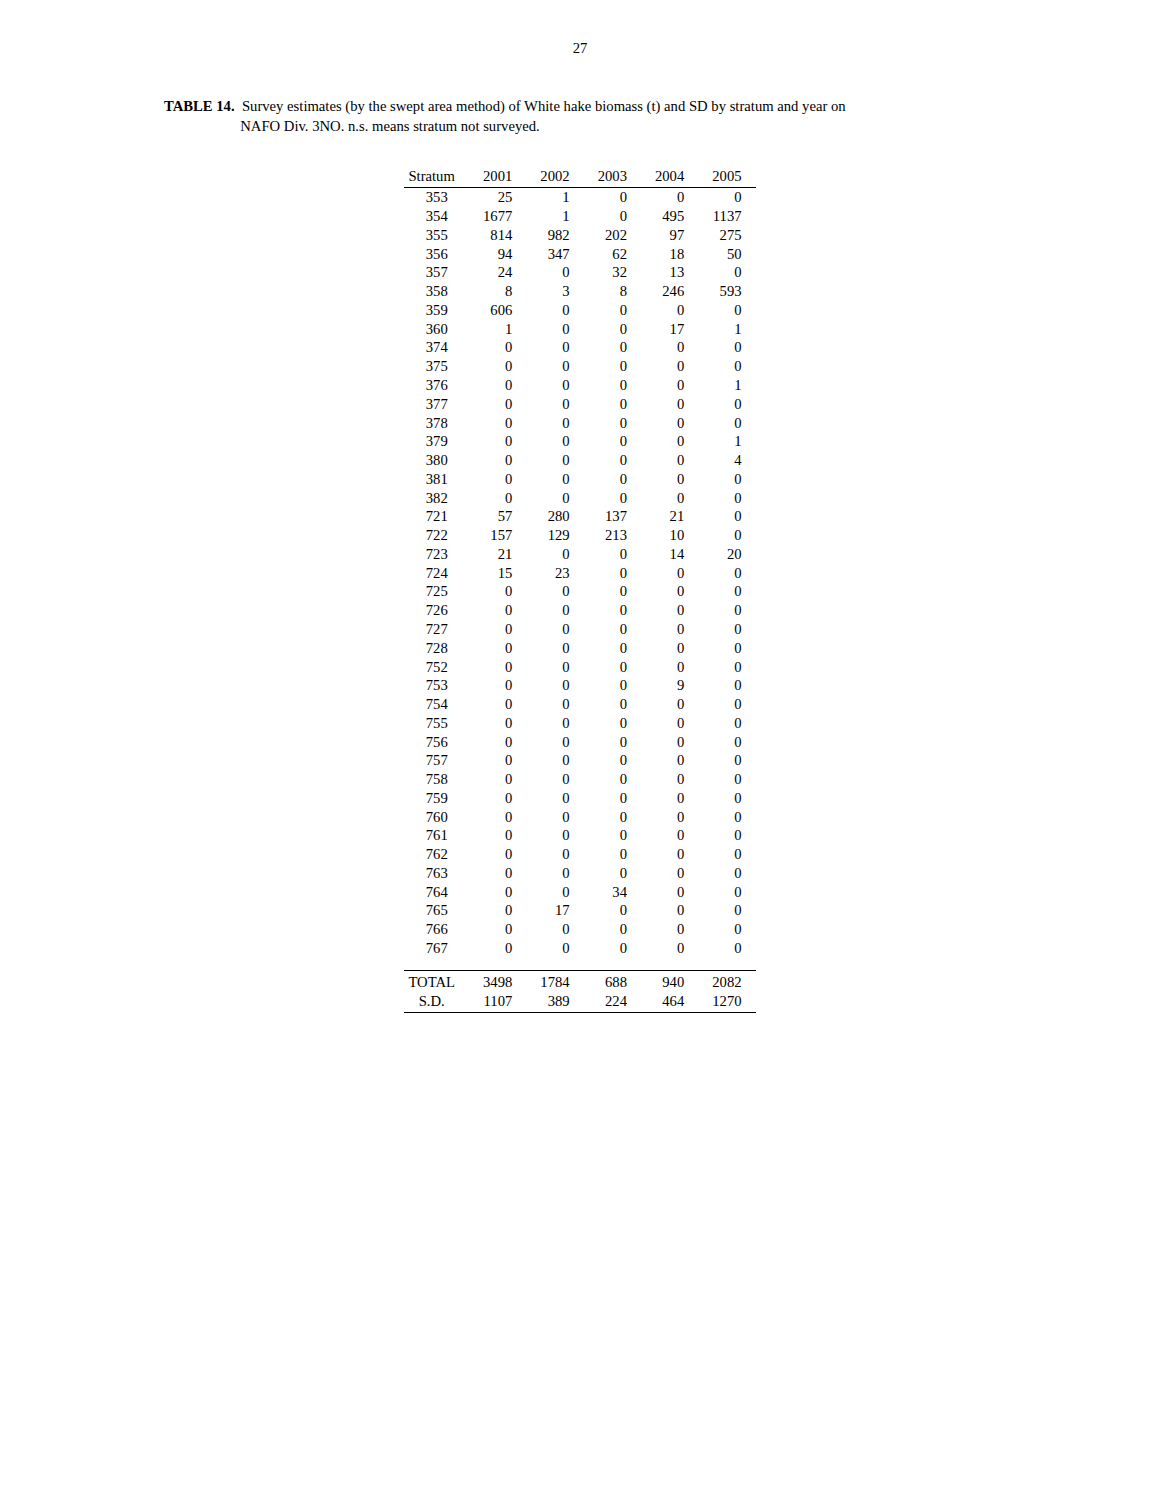27
TABLE 14. Survey estimates (by the swept area method) of White hake biomass (t) and SD by stratum and year on NAFO Div. 3NO. n.s. means stratum not surveyed.
| Stratum | 2001 | 2002 | 2003 | 2004 | 2005 |
| --- | --- | --- | --- | --- | --- |
| 353 | 25 | 1 | 0 | 0 | 0 |
| 354 | 1677 | 1 | 0 | 495 | 1137 |
| 355 | 814 | 982 | 202 | 97 | 275 |
| 356 | 94 | 347 | 62 | 18 | 50 |
| 357 | 24 | 0 | 32 | 13 | 0 |
| 358 | 8 | 3 | 8 | 246 | 593 |
| 359 | 606 | 0 | 0 | 0 | 0 |
| 360 | 1 | 0 | 0 | 17 | 1 |
| 374 | 0 | 0 | 0 | 0 | 0 |
| 375 | 0 | 0 | 0 | 0 | 0 |
| 376 | 0 | 0 | 0 | 0 | 1 |
| 377 | 0 | 0 | 0 | 0 | 0 |
| 378 | 0 | 0 | 0 | 0 | 0 |
| 379 | 0 | 0 | 0 | 0 | 1 |
| 380 | 0 | 0 | 0 | 0 | 4 |
| 381 | 0 | 0 | 0 | 0 | 0 |
| 382 | 0 | 0 | 0 | 0 | 0 |
| 721 | 57 | 280 | 137 | 21 | 0 |
| 722 | 157 | 129 | 213 | 10 | 0 |
| 723 | 21 | 0 | 0 | 14 | 20 |
| 724 | 15 | 23 | 0 | 0 | 0 |
| 725 | 0 | 0 | 0 | 0 | 0 |
| 726 | 0 | 0 | 0 | 0 | 0 |
| 727 | 0 | 0 | 0 | 0 | 0 |
| 728 | 0 | 0 | 0 | 0 | 0 |
| 752 | 0 | 0 | 0 | 0 | 0 |
| 753 | 0 | 0 | 0 | 9 | 0 |
| 754 | 0 | 0 | 0 | 0 | 0 |
| 755 | 0 | 0 | 0 | 0 | 0 |
| 756 | 0 | 0 | 0 | 0 | 0 |
| 757 | 0 | 0 | 0 | 0 | 0 |
| 758 | 0 | 0 | 0 | 0 | 0 |
| 759 | 0 | 0 | 0 | 0 | 0 |
| 760 | 0 | 0 | 0 | 0 | 0 |
| 761 | 0 | 0 | 0 | 0 | 0 |
| 762 | 0 | 0 | 0 | 0 | 0 |
| 763 | 0 | 0 | 0 | 0 | 0 |
| 764 | 0 | 0 | 34 | 0 | 0 |
| 765 | 0 | 17 | 0 | 0 | 0 |
| 766 | 0 | 0 | 0 | 0 | 0 |
| 767 | 0 | 0 | 0 | 0 | 0 |
| TOTAL | 3498 | 1784 | 688 | 940 | 2082 |
| S.D. | 1107 | 389 | 224 | 464 | 1270 |